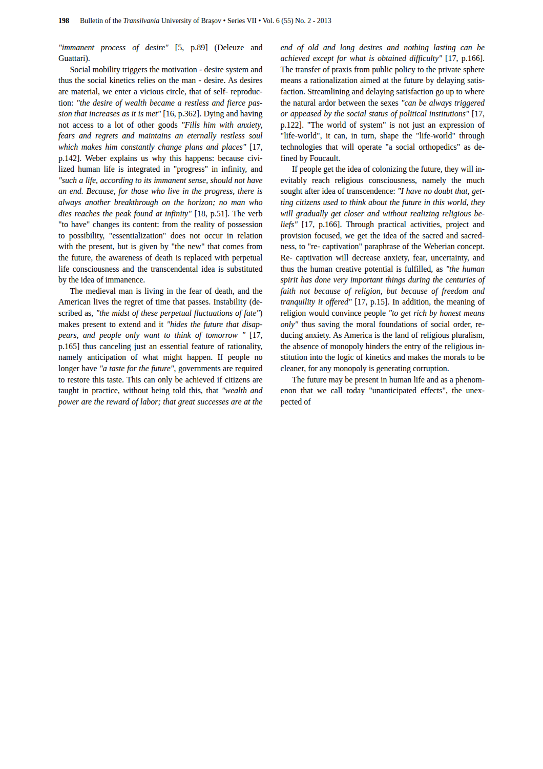198 Bulletin of the Transilvania University of Braşov • Series VII • Vol. 6 (55) No. 2 - 2013
"immanent process of desire" [5, p.89] (Deleuze and Guattari).
Social mobility triggers the motivation - desire system and thus the social kinetics relies on the man - desire. As desires are material, we enter a vicious circle, that of self- reproduction: "the desire of wealth became a restless and fierce passion that increases as it is met" [16, p.362]. Dying and having not access to a lot of other goods "Fills him with anxiety, fears and regrets and maintains an eternally restless soul which makes him constantly change plans and places" [17, p.142]. Weber explains us why this happens: because civilized human life is integrated in "progress" in infinity, and "such a life, according to its immanent sense, should not have an end. Because, for those who live in the progress, there is always another breakthrough on the horizon; no man who dies reaches the peak found at infinity" [18, p.51]. The verb "to have" changes its content: from the reality of possession to possibility, "essentialization" does not occur in relation with the present, but is given by "the new" that comes from the future, the awareness of death is replaced with perpetual life consciousness and the transcendental idea is substituted by the idea of immanence.
The medieval man is living in the fear of death, and the American lives the regret of time that passes. Instability (described as, "the midst of these perpetual fluctuations of fate") makes present to extend and it "hides the future that disappears, and people only want to think of tomorrow " [17, p.165] thus canceling just an essential feature of rationality, namely anticipation of what might happen. If people no longer have "a taste for the future", governments are required to restore this taste. This can only be achieved if citizens are taught in practice, without being told this, that "wealth and power are the reward of labor; that great successes are at the end of old and long desires and nothing lasting can be achieved except for what is obtained difficulty" [17, p.166]. The transfer of praxis from public policy to the private sphere means a rationalization aimed at the future by delaying satisfaction. Streamlining and delaying satisfaction go up to where the natural ardor between the sexes "can be always triggered or appeased by the social status of political institutions" [17, p.122]. "The world of system" is not just an expression of "life-world", it can, in turn, shape the "life-world" through technologies that will operate "a social orthopedics" as defined by Foucault.
If people get the idea of colonizing the future, they will inevitably reach religious consciousness, namely the much sought after idea of transcendence: "I have no doubt that, getting citizens used to think about the future in this world, they will gradually get closer and without realizing religious beliefs" [17, p.166]. Through practical activities, project and provision focused, we get the idea of the sacred and sacredness, to "re- captivation" paraphrase of the Weberian concept. Re- captivation will decrease anxiety, fear, uncertainty, and thus the human creative potential is fulfilled, as "the human spirit has done very important things during the centuries of faith not because of religion, but because of freedom and tranquility it offered" [17, p.15]. In addition, the meaning of religion would convince people "to get rich by honest means only" thus saving the moral foundations of social order, reducing anxiety. As America is the land of religious pluralism, the absence of monopoly hinders the entry of the religious institution into the logic of kinetics and makes the morals to be cleaner, for any monopoly is generating corruption.
The future may be present in human life and as a phenomenon that we call today "unanticipated effects", the unexpected of